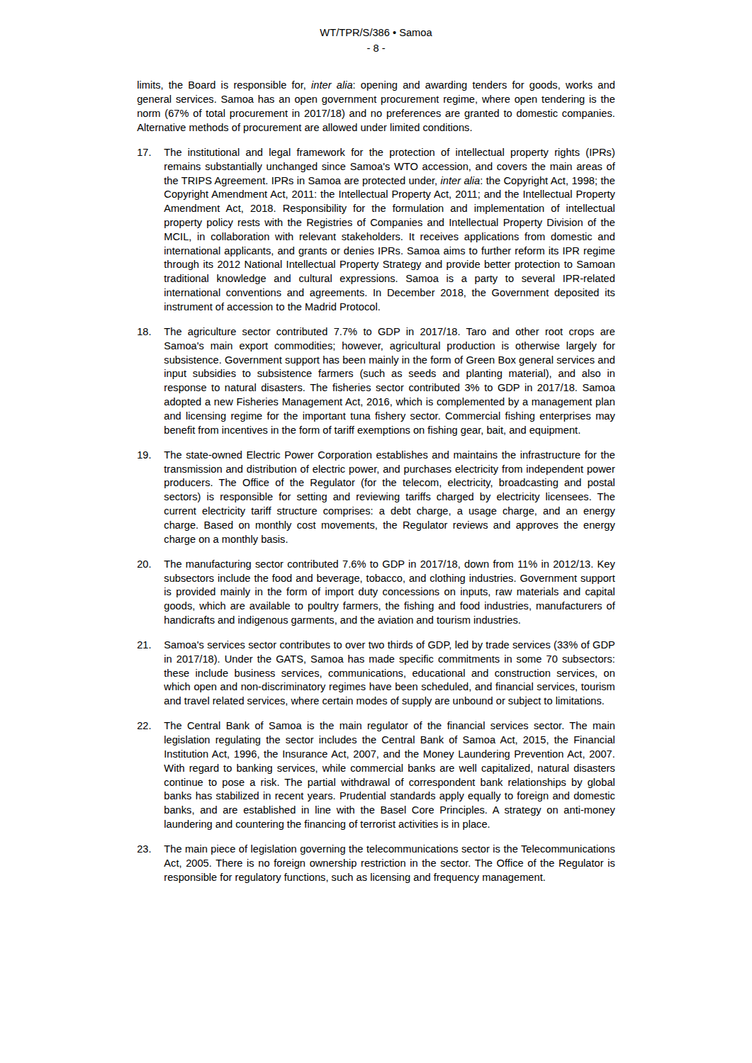WT/TPR/S/386 • Samoa
- 8 -
limits, the Board is responsible for, inter alia: opening and awarding tenders for goods, works and general services. Samoa has an open government procurement regime, where open tendering is the norm (67% of total procurement in 2017/18) and no preferences are granted to domestic companies. Alternative methods of procurement are allowed under limited conditions.
17. The institutional and legal framework for the protection of intellectual property rights (IPRs) remains substantially unchanged since Samoa's WTO accession, and covers the main areas of the TRIPS Agreement. IPRs in Samoa are protected under, inter alia: the Copyright Act, 1998; the Copyright Amendment Act, 2011: the Intellectual Property Act, 2011; and the Intellectual Property Amendment Act, 2018. Responsibility for the formulation and implementation of intellectual property policy rests with the Registries of Companies and Intellectual Property Division of the MCIL, in collaboration with relevant stakeholders. It receives applications from domestic and international applicants, and grants or denies IPRs. Samoa aims to further reform its IPR regime through its 2012 National Intellectual Property Strategy and provide better protection to Samoan traditional knowledge and cultural expressions. Samoa is a party to several IPR-related international conventions and agreements. In December 2018, the Government deposited its instrument of accession to the Madrid Protocol.
18. The agriculture sector contributed 7.7% to GDP in 2017/18. Taro and other root crops are Samoa's main export commodities; however, agricultural production is otherwise largely for subsistence. Government support has been mainly in the form of Green Box general services and input subsidies to subsistence farmers (such as seeds and planting material), and also in response to natural disasters. The fisheries sector contributed 3% to GDP in 2017/18. Samoa adopted a new Fisheries Management Act, 2016, which is complemented by a management plan and licensing regime for the important tuna fishery sector. Commercial fishing enterprises may benefit from incentives in the form of tariff exemptions on fishing gear, bait, and equipment.
19. The state-owned Electric Power Corporation establishes and maintains the infrastructure for the transmission and distribution of electric power, and purchases electricity from independent power producers. The Office of the Regulator (for the telecom, electricity, broadcasting and postal sectors) is responsible for setting and reviewing tariffs charged by electricity licensees. The current electricity tariff structure comprises: a debt charge, a usage charge, and an energy charge. Based on monthly cost movements, the Regulator reviews and approves the energy charge on a monthly basis.
20. The manufacturing sector contributed 7.6% to GDP in 2017/18, down from 11% in 2012/13. Key subsectors include the food and beverage, tobacco, and clothing industries. Government support is provided mainly in the form of import duty concessions on inputs, raw materials and capital goods, which are available to poultry farmers, the fishing and food industries, manufacturers of handicrafts and indigenous garments, and the aviation and tourism industries.
21. Samoa's services sector contributes to over two thirds of GDP, led by trade services (33% of GDP in 2017/18). Under the GATS, Samoa has made specific commitments in some 70 subsectors: these include business services, communications, educational and construction services, on which open and non-discriminatory regimes have been scheduled, and financial services, tourism and travel related services, where certain modes of supply are unbound or subject to limitations.
22. The Central Bank of Samoa is the main regulator of the financial services sector. The main legislation regulating the sector includes the Central Bank of Samoa Act, 2015, the Financial Institution Act, 1996, the Insurance Act, 2007, and the Money Laundering Prevention Act, 2007. With regard to banking services, while commercial banks are well capitalized, natural disasters continue to pose a risk. The partial withdrawal of correspondent bank relationships by global banks has stabilized in recent years. Prudential standards apply equally to foreign and domestic banks, and are established in line with the Basel Core Principles. A strategy on anti-money laundering and countering the financing of terrorist activities is in place.
23. The main piece of legislation governing the telecommunications sector is the Telecommunications Act, 2005. There is no foreign ownership restriction in the sector. The Office of the Regulator is responsible for regulatory functions, such as licensing and frequency management.